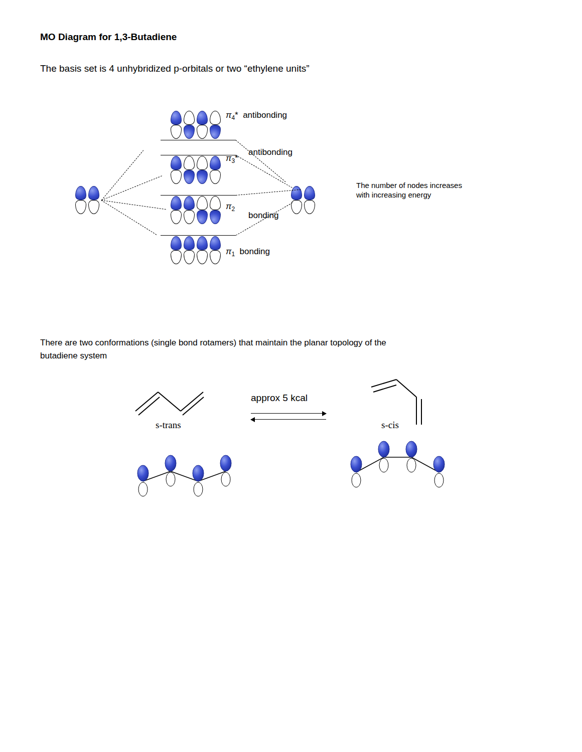MO Diagram for 1,3-Butadiene
The basis set is 4 unhybridized p-orbitals or two “ethylene units”
π 4* antibonding
π 3*
antibonding
π 2
bonding
π 1 bonding
The number of nodes increases
with increasing energy
There are two conformations (single bond rotamers) that maintain the planar topology of the butadiene system
s-trans
approx 5 kcal
s-cis